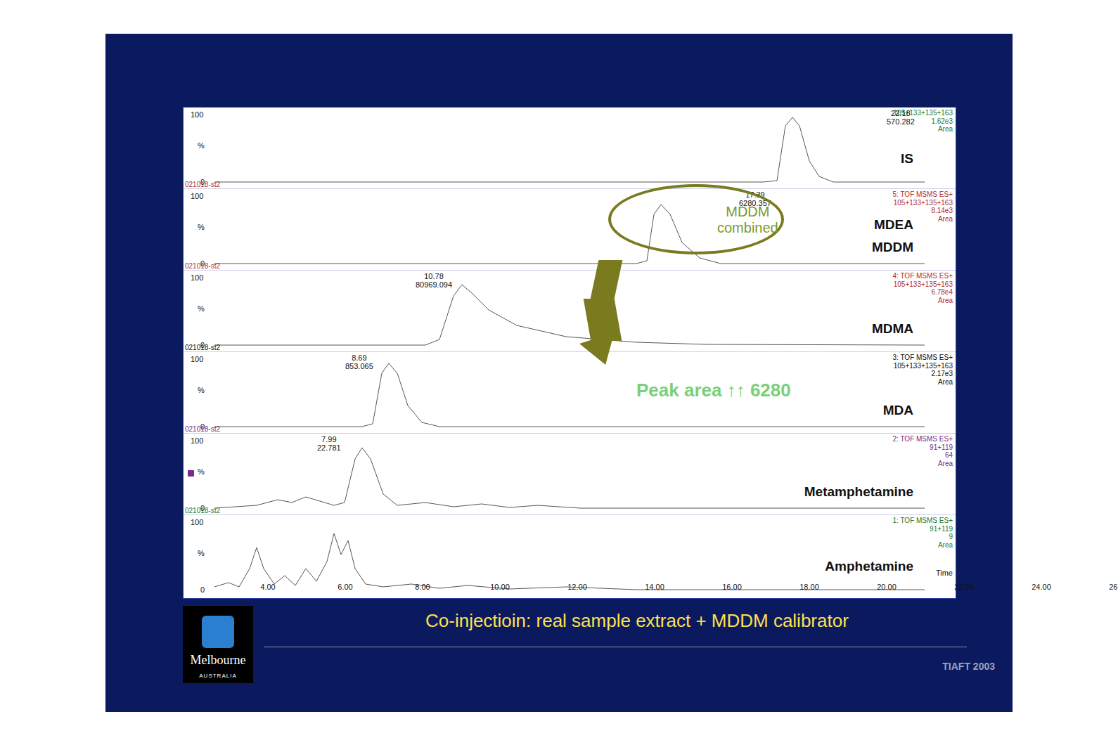100 % 0
105+133+135+163
1.62e3
Area
22.18
570.282
IS
021018-st2
100 % 0
5: TOF MSMS ES+
105+133+135+163
8.14e3
Area
17.39
6280.357
MDEA
MDDM
021018-st2
100 % 0
4: TOF MSMS ES+
105+133+135+163
6.78e4
Area
10.78
80969.094
MDMA
021018-st2
100 % 0
3: TOF MSMS ES+
105+133+135+163
2.17e3
Area
8.69
853.065
MDA
021018-st2
100 % 0
2: TOF MSMS ES+
91+119
64
Area
7.99
22.781
Metamphetamine
021018-st2
100 % 0
1: TOF MSMS ES+
91+119
9
Area
Amphetamine
Time 4.00 6.00 8.00 10.00 12.00 14.00 16.00 18.00 20.00 22.00 24.00 26.00
MDDM
combined
Peak area ↑↑ 6280
Co-injectioin: real sample extract + MDDM calibrator
TIAFT 2003
Melbourne
AUSTRALIA